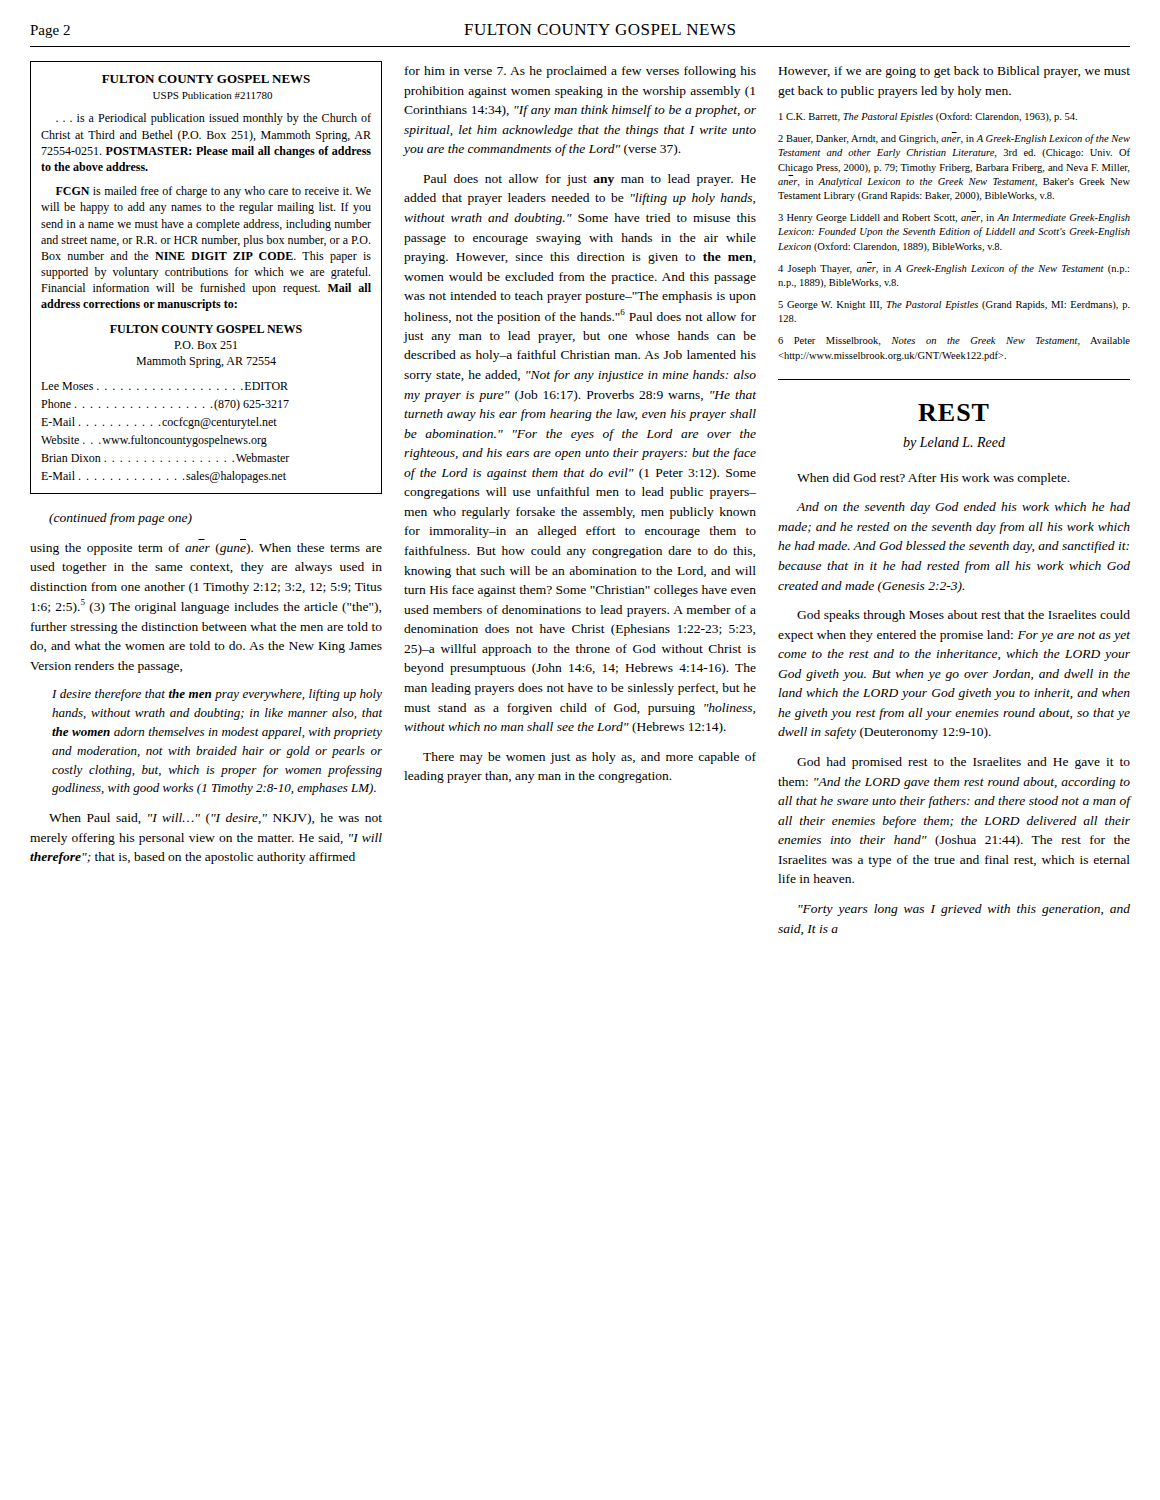Page 2
FULTON COUNTY GOSPEL NEWS
FULTON COUNTY GOSPEL NEWS
USPS Publication #211780
. . . is a Periodical publication issued monthly by the Church of Christ at Third and Bethel (P.O. Box 251), Mammoth Spring, AR 72554-0251. POSTMASTER: Please mail all changes of address to the above address.
FCGN is mailed free of charge to any who care to receive it. We will be happy to add any names to the regular mailing list. If you send in a name we must have a complete address, including number and street name, or R.R. or HCR number, plus box number, or a P.O. Box number and the NINE DIGIT ZIP CODE. This paper is supported by voluntary contributions for which we are grateful. Financial information will be furnished upon request. Mail all address corrections or manuscripts to:
FULTON COUNTY GOSPEL NEWS
P.O. Box 251
Mammoth Spring, AR 72554
Lee Moses . . . . . . . . . . . . . . . . . . . EDITOR
Phone . . . . . . . . . . . . . . . . . .(870) 625-3217
E-Mail . . . . . . . . . . . cocfcgn@centurytel.net
Website . . . www.fultoncountygospelnews.org
Brian Dixon . . . . . . . . . . . . . . . . . Webmaster
E-Mail . . . . . . . . . . . . . . sales@halopages.net
(continued from page one)
using the opposite term of aner (gune). When these terms are used together in the same context, they are always used in distinction from one another (1 Timothy 2:12; 3:2, 12; 5:9; Titus 1:6; 2:5).5 (3) The original language includes the article ("the"), further stressing the distinction between what the men are told to do, and what the women are told to do. As the New King James Version renders the passage,
I desire therefore that the men pray everywhere, lifting up holy hands, without wrath and doubting; in like manner also, that the women adorn themselves in modest apparel, with propriety and moderation, not with braided hair or gold or pearls or costly clothing, but, which is proper for women professing godliness, with good works (1 Timothy 2:8-10, emphases LM).
When Paul said, "I will…" ("I desire," NKJV), he was not merely offering his personal view on the matter. He said, "I will therefore"; that is, based on the apostolic authority affirmed
for him in verse 7. As he proclaimed a few verses following his prohibition against women speaking in the worship assembly (1 Corinthians 14:34), "If any man think himself to be a prophet, or spiritual, let him acknowledge that the things that I write unto you are the commandments of the Lord" (verse 37).
Paul does not allow for just any man to lead prayer. He added that prayer leaders needed to be "lifting up holy hands, without wrath and doubting." Some have tried to misuse this passage to encourage swaying with hands in the air while praying. However, since this direction is given to the men, women would be excluded from the practice. And this passage was not intended to teach prayer posture–"The emphasis is upon holiness, not the position of the hands."6 Paul does not allow for just any man to lead prayer, but one whose hands can be described as holy–a faithful Christian man. As Job lamented his sorry state, he added, "Not for any injustice in mine hands: also my prayer is pure" (Job 16:17). Proverbs 28:9 warns, "He that turneth away his ear from hearing the law, even his prayer shall be abomination." "For the eyes of the Lord are over the righteous, and his ears are open unto their prayers: but the face of the Lord is against them that do evil" (1 Peter 3:12). Some congregations will use unfaithful men to lead public prayers–men who regularly forsake the assembly, men publicly known for immorality–in an alleged effort to encourage them to faithfulness. But how could any congregation dare to do this, knowing that such will be an abomination to the Lord, and will turn His face against them? Some "Christian" colleges have even used members of denominations to lead prayers. A member of a denomination does not have Christ (Ephesians 1:22-23; 5:23, 25)–a willful approach to the throne of God without Christ is beyond presumptuous (John 14:6, 14; Hebrews 4:14-16). The man leading prayers does not have to be sinlessly perfect, but he must stand as a forgiven child of God, pursuing "holiness, without which no man shall see the Lord" (Hebrews 12:14).
There may be women just as holy as, and more capable of leading prayer than, any man in the congregation.
However, if we are going to get back to Biblical prayer, we must get back to public prayers led by holy men.
1 C.K. Barrett, The Pastoral Epistles (Oxford: Clarendon, 1963), p. 54.
2 Bauer, Danker, Arndt, and Gingrich, aner, in A Greek-English Lexicon of the New Testament and other Early Christian Literature, 3rd ed. (Chicago: Univ. Of Chicago Press, 2000), p. 79; Timothy Friberg, Barbara Friberg, and Neva F. Miller, aner, in Analytical Lexicon to the Greek New Testament, Baker's Greek New Testament Library (Grand Rapids: Baker, 2000), BibleWorks, v.8.
3 Henry George Liddell and Robert Scott, aner, in An Intermediate Greek-English Lexicon: Founded Upon the Seventh Edition of Liddell and Scott's Greek-English Lexicon (Oxford: Clarendon, 1889), BibleWorks, v.8.
4 Joseph Thayer, aner, in A Greek-English Lexicon of the New Testament (n.p.: n.p., 1889), BibleWorks, v.8.
5 George W. Knight III, The Pastoral Epistles (Grand Rapids, MI: Eerdmans), p. 128.
6 Peter Misselbrook, Notes on the Greek New Testament, Available <http://www.misselbrook.org.uk/GNT/Week122.pdf>.
REST
by Leland L. Reed
When did God rest? After His work was complete.
And on the seventh day God ended his work which he had made; and he rested on the seventh day from all his work which he had made. And God blessed the seventh day, and sanctified it: because that in it he had rested from all his work which God created and made (Genesis 2:2-3).
God speaks through Moses about rest that the Israelites could expect when they entered the promise land: For ye are not as yet come to the rest and to the inheritance, which the LORD your God giveth you. But when ye go over Jordan, and dwell in the land which the LORD your God giveth you to inherit, and when he giveth you rest from all your enemies round about, so that ye dwell in safety (Deuteronomy 12:9-10).
God had promised rest to the Israelites and He gave it to them: "And the LORD gave them rest round about, according to all that he sware unto their fathers: and there stood not a man of all their enemies before them; the LORD delivered all their enemies into their hand" (Joshua 21:44). The rest for the Israelites was a type of the true and final rest, which is eternal life in heaven.
"Forty years long was I grieved with this generation, and said, It is a